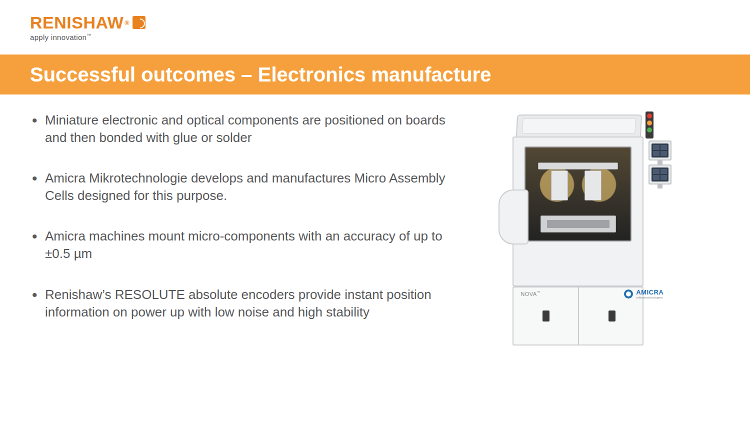RENISHAW®
apply innovation™
Successful outcomes – Electronics manufacture
Miniature electronic and optical components are positioned on boards and then bonded with glue or solder
Amicra Mikrotechnologie develops and manufactures Micro Assembly Cells designed for this purpose.
Amicra machines mount micro-components with an accuracy of up to ±0.5 µm
Renishaw’s RESOLUTE absolute encoders provide instant position information on power up with low noise and high stability
NOVA™
AMICRAmikrotechnologien